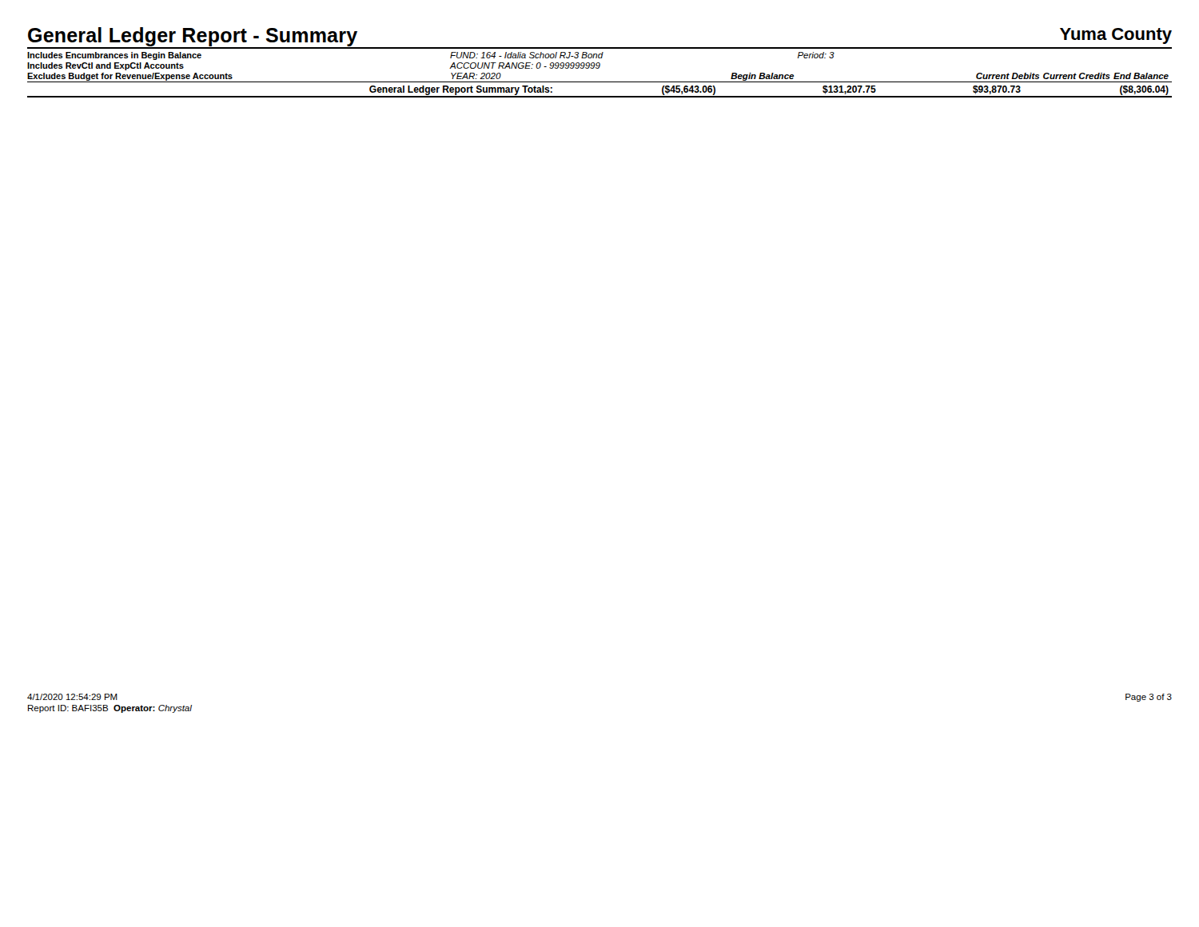General Ledger Report - Summary
Yuma County
| Includes Encumbrances in Begin Balance | FUND: 164 - Idalia School RJ-3 Bond | Period: 3 | |
| Includes RevCtl and ExpCtl Accounts | ACCOUNT RANGE: 0 - 9999999999 | | |
| Excludes Budget for Revenue/Expense Accounts | YEAR: 2020 | Begin Balance | Current Debits | Current Credits | End Balance |
| General Ledger Report Summary Totals: | ($45,643.06) | $131,207.75 | $93,870.73 | ($8,306.04) |
4/1/2020 12:54:29 PM Page 3 of 3
Report ID: BAFI35B Operator: Chrystal